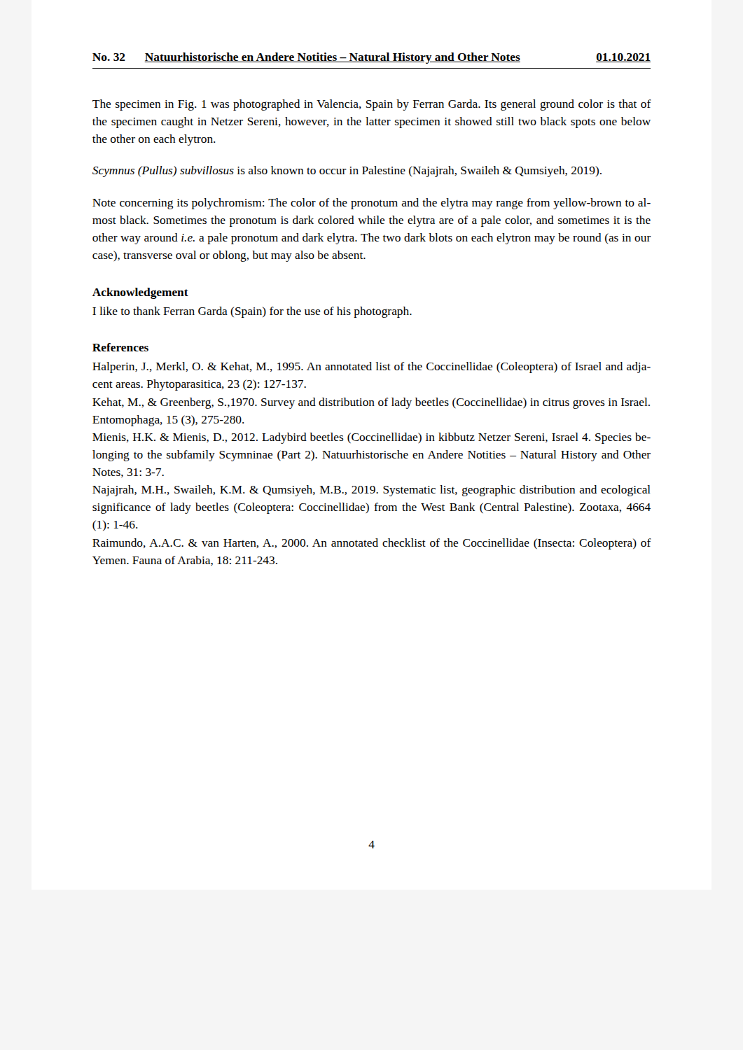No. 32 Natuurhistorische en Andere Notities – Natural History and Other Notes 01.10.2021
The specimen in Fig. 1 was photographed in Valencia, Spain by Ferran Garda. Its general ground color is that of the specimen caught in Netzer Sereni, however, in the latter specimen it showed still two black spots one below the other on each elytron.
Scymnus (Pullus) subvillosus is also known to occur in Palestine (Najajrah, Swaileh & Qumsiyeh, 2019).
Note concerning its polychromism: The color of the pronotum and the elytra may range from yellow-brown to almost black. Sometimes the pronotum is dark colored while the elytra are of a pale color, and sometimes it is the other way around i.e. a pale pronotum and dark elytra. The two dark blots on each elytron may be round (as in our case), transverse oval or oblong, but may also be absent.
Acknowledgement
I like to thank Ferran Garda (Spain) for the use of his photograph.
References
Halperin, J., Merkl, O. & Kehat, M., 1995. An annotated list of the Coccinellidae (Coleoptera) of Israel and adjacent areas. Phytoparasitica, 23 (2): 127-137.
Kehat, M., & Greenberg, S.,1970. Survey and distribution of lady beetles (Coccinellidae) in citrus groves in Israel. Entomophaga, 15 (3), 275-280.
Mienis, H.K. & Mienis, D., 2012. Ladybird beetles (Coccinellidae) in kibbutz Netzer Sereni, Israel 4. Species belonging to the subfamily Scymninae (Part 2). Natuurhistorische en Andere Notities – Natural History and Other Notes, 31: 3-7.
Najajrah, M.H., Swaileh, K.M. & Qumsiyeh, M.B., 2019. Systematic list, geographic distribution and ecological significance of lady beetles (Coleoptera: Coccinellidae) from the West Bank (Central Palestine). Zootaxa, 4664 (1): 1-46.
Raimundo, A.A.C. & van Harten, A., 2000. An annotated checklist of the Coccinellidae (Insecta: Coleoptera) of Yemen. Fauna of Arabia, 18: 211-243.
4